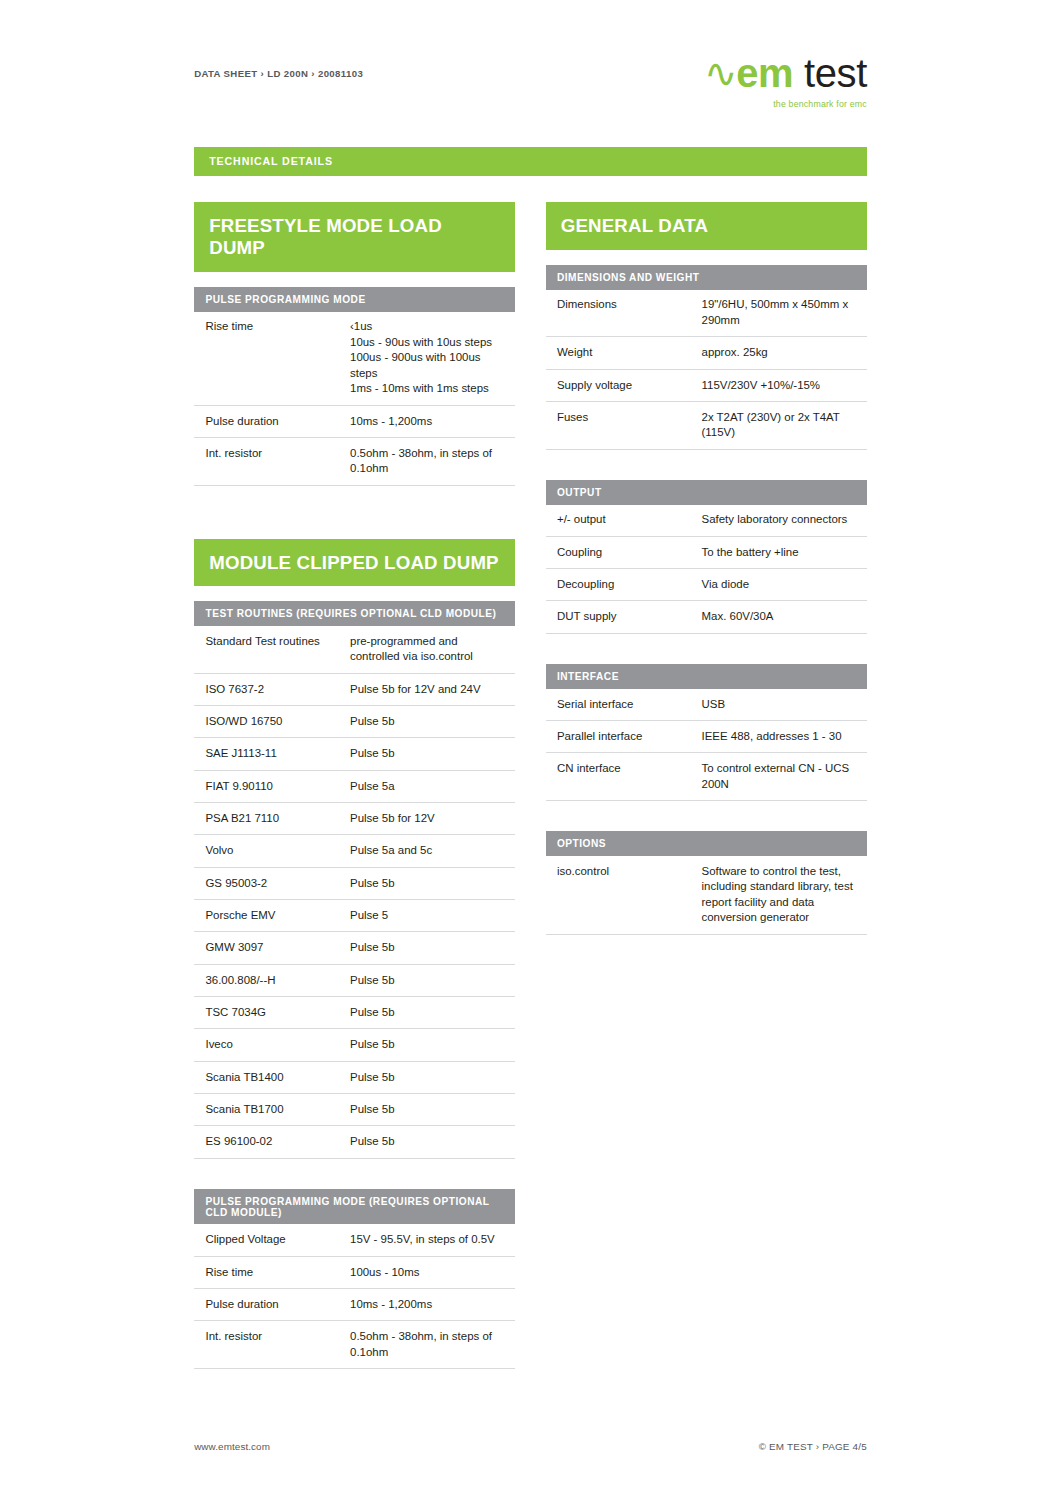DATA SHEET › LD 200N › 20081103
∿em test
the benchmark for emc
TECHNICAL DETAILS
FREESTYLE MODE LOAD DUMP
PULSE PROGRAMMING MODE
| Rise time | ‹1us 10us - 90us with 10us steps 100us - 900us with 100us steps 1ms - 10ms with 1ms steps |
| Pulse duration | 10ms - 1,200ms |
| Int. resistor | 0.5ohm - 38ohm, in steps of 0.1ohm |
MODULE CLIPPED LOAD DUMP
TEST ROUTINES (REQUIRES OPTIONAL CLD MODULE)
| Standard Test routines | pre-programmed and controlled via iso.control |
| ISO 7637-2 | Pulse 5b for 12V and 24V |
| ISO/WD 16750 | Pulse 5b |
| SAE J1113-11 | Pulse 5b |
| FIAT 9.90110 | Pulse 5a |
| PSA B21 7110 | Pulse 5b for 12V |
| Volvo | Pulse 5a and 5c |
| GS 95003-2 | Pulse 5b |
| Porsche EMV | Pulse 5 |
| GMW 3097 | Pulse 5b |
| 36.00.808/--H | Pulse 5b |
| TSC 7034G | Pulse 5b |
| Iveco | Pulse 5b |
| Scania TB1400 | Pulse 5b |
| Scania TB1700 | Pulse 5b |
| ES 96100-02 | Pulse 5b |
PULSE PROGRAMMING MODE (REQUIRES OPTIONAL CLD MODULE)
| Clipped Voltage | 15V - 95.5V, in steps of 0.5V |
| Rise time | 100us - 10ms |
| Pulse duration | 10ms - 1,200ms |
| Int. resistor | 0.5ohm - 38ohm, in steps of 0.1ohm |
GENERAL DATA
DIMENSIONS AND WEIGHT
| Dimensions | 19"/6HU, 500mm x 450mm x 290mm |
| Weight | approx. 25kg |
| Supply voltage | 115V/230V +10%/-15% |
| Fuses | 2x T2AT (230V) or 2x T4AT (115V) |
OUTPUT
| +/- output | Safety laboratory connectors |
| Coupling | To the battery +line |
| Decoupling | Via diode |
| DUT supply | Max. 60V/30A |
INTERFACE
| Serial interface | USB |
| Parallel interface | IEEE 488, addresses 1 - 30 |
| CN interface | To control external CN - UCS 200N |
OPTIONS
| iso.control | Software to control the test, including standard library, test report facility and data conversion generator |
www.emtest.com
© EM TEST › PAGE 4/5